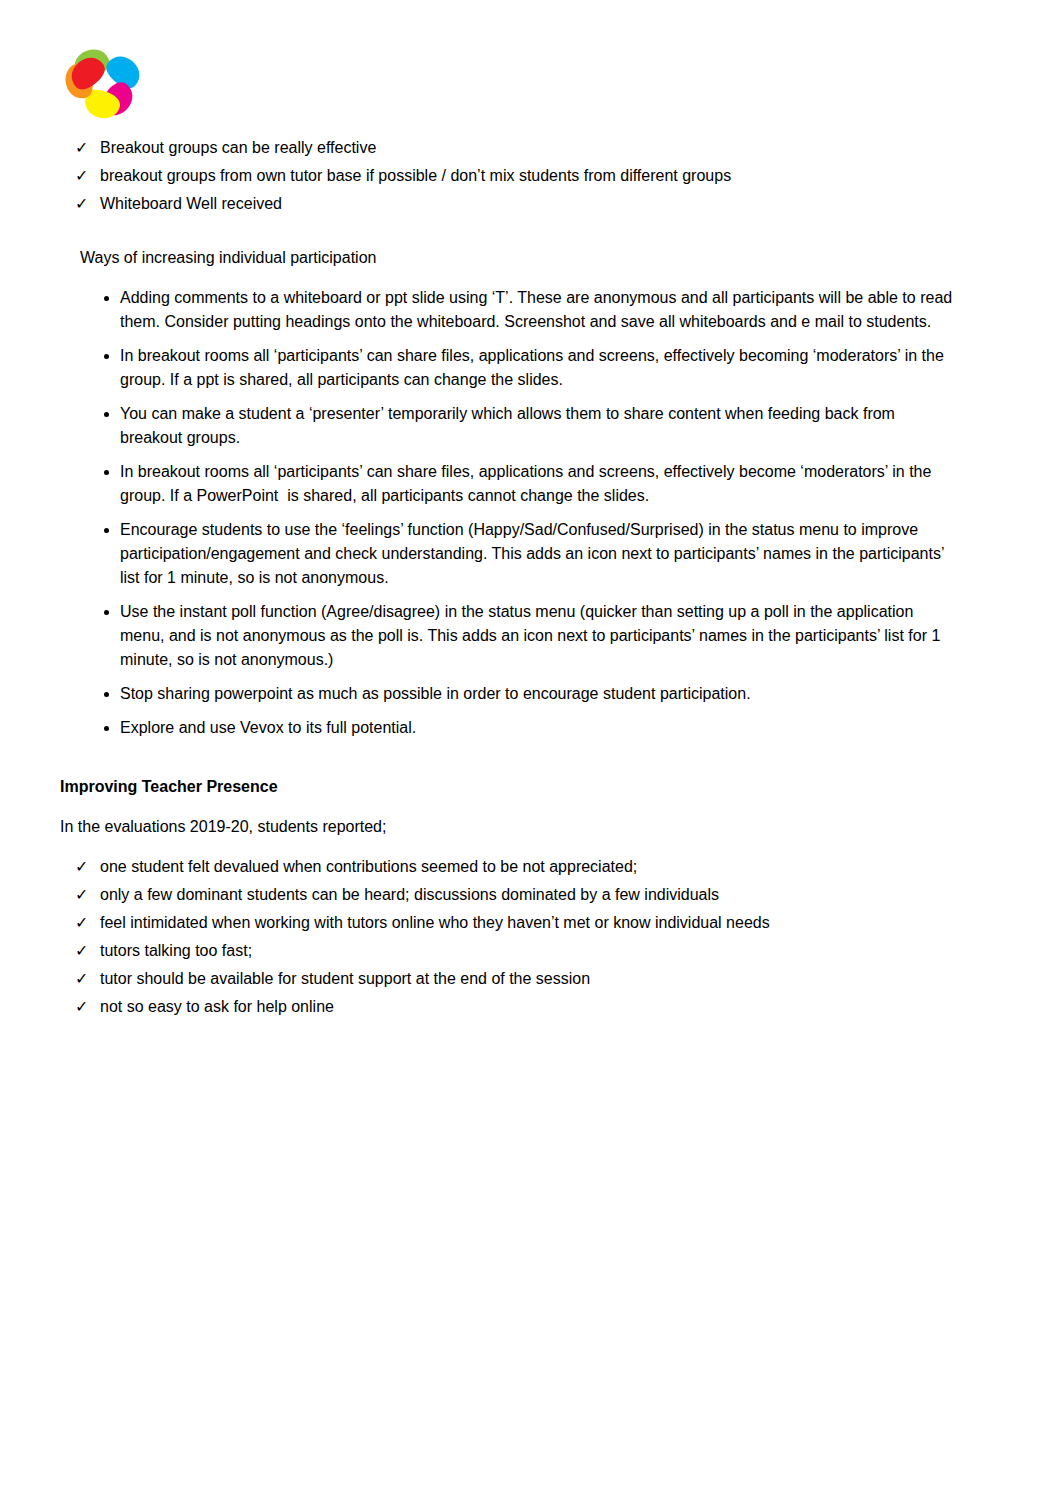Breakout groups can be really effective
breakout groups from own tutor base if possible / don’t mix students from different groups
Whiteboard Well received
Ways of increasing individual participation
Adding comments to a whiteboard or ppt slide using ‘T’. These are anonymous and all participants will be able to read them. Consider putting headings onto the whiteboard. Screenshot and save all whiteboards and e mail to students.
In breakout rooms all ‘participants’ can share files, applications and screens, effectively becoming ‘moderators’ in the group. If a ppt is shared, all participants can change the slides.
You can make a student a ‘presenter’ temporarily which allows them to share content when feeding back from breakout groups.
In breakout rooms all ‘participants’ can share files, applications and screens, effectively become ‘moderators’ in the group. If a PowerPoint is shared, all participants cannot change the slides.
Encourage students to use the ‘feelings’ function (Happy/Sad/Confused/Surprised) in the status menu to improve participation/engagement and check understanding. This adds an icon next to participants’ names in the participants’ list for 1 minute, so is not anonymous.
Use the instant poll function (Agree/disagree) in the status menu (quicker than setting up a poll in the application menu, and is not anonymous as the poll is. This adds an icon next to participants’ names in the participants’ list for 1 minute, so is not anonymous.)
Stop sharing powerpoint as much as possible in order to encourage student participation.
Explore and use Vevox to its full potential.
Improving Teacher Presence
In the evaluations 2019-20, students reported;
one student felt devalued when contributions seemed to be not appreciated;
only a few dominant students can be heard; discussions dominated by a few individuals
feel intimidated when working with tutors online who they haven’t met or know individual needs
tutors talking too fast;
tutor should be available for student support at the end of the session
not so easy to ask for help online